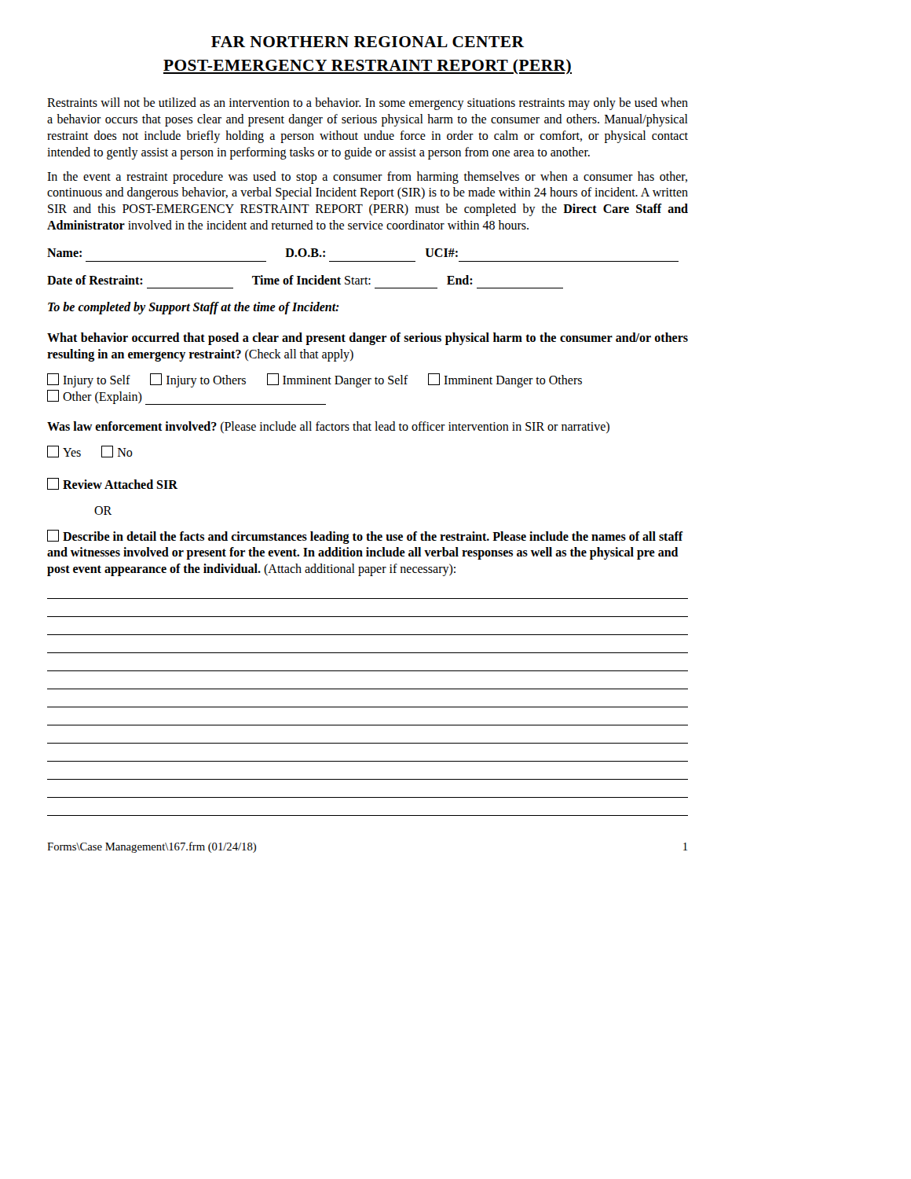FAR NORTHERN REGIONAL CENTER
POST-EMERGENCY RESTRAINT REPORT (PERR)
Restraints will not be utilized as an intervention to a behavior. In some emergency situations restraints may only be used when a behavior occurs that poses clear and present danger of serious physical harm to the consumer and others. Manual/physical restraint does not include briefly holding a person without undue force in order to calm or comfort, or physical contact intended to gently assist a person in performing tasks or to guide or assist a person from one area to another.
In the event a restraint procedure was used to stop a consumer from harming themselves or when a consumer has other, continuous and dangerous behavior, a verbal Special Incident Report (SIR) is to be made within 24 hours of incident. A written SIR and this POST-EMERGENCY RESTRAINT REPORT (PERR) must be completed by the Direct Care Staff and Administrator involved in the incident and returned to the service coordinator within 48 hours.
Name: D.O.B.: UCI#:
Date of Restraint: Time of Incident Start: End:
To be completed by Support Staff at the time of Incident:
What behavior occurred that posed a clear and present danger of serious physical harm to the consumer and/or others resulting in an emergency restraint? (Check all that apply)
Injury to Self Injury to Others Imminent Danger to Self Imminent Danger to Others
Other (Explain)
Was law enforcement involved? (Please include all factors that lead to officer intervention in SIR or narrative)
Yes No
Review Attached SIR
OR
Describe in detail the facts and circumstances leading to the use of the restraint. Please include the names of all staff and witnesses involved or present for the event. In addition include all verbal responses as well as the physical pre and post event appearance of the individual. (Attach additional paper if necessary):
Forms\Case Management\167.frm (01/24/18) 1